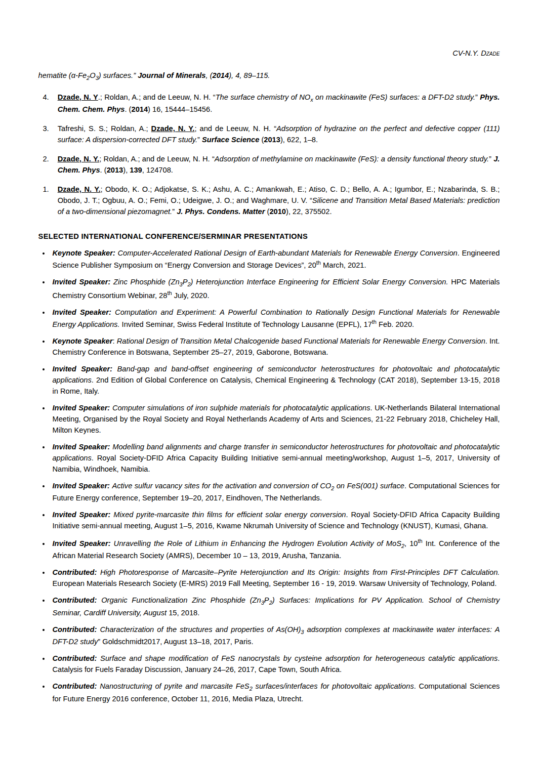CV-N.Y. Dzade
hematite (α-Fe2O3) surfaces.” Journal of Minerals, (2014), 4, 89–115.
4. Dzade, N. Y.; Roldan, A.; and de Leeuw, N. H. “The surface chemistry of NOx on mackinawite (FeS) surfaces: a DFT-D2 study.” Phys. Chem. Chem. Phys. (2014) 16, 15444–15456.
3. Tafreshi, S. S.; Roldan, A.; Dzade, N. Y.; and de Leeuw, N. H. “Adsorption of hydrazine on the perfect and defective copper (111) surface: A dispersion-corrected DFT study.” Surface Science (2013), 622, 1–8.
2. Dzade, N. Y.; Roldan, A.; and de Leeuw, N. H. “Adsorption of methylamine on mackinawite (FeS): a density functional theory study.” J. Chem. Phys. (2013), 139, 124708.
1. Dzade, N. Y.; Obodo, K. O.; Adjokatse, S. K.; Ashu, A. C.; Amankwah, E.; Atiso, C. D.; Bello, A. A.; Igumbor, E.; Nzabarinda, S. B.; Obodo, J. T.; Ogbuu, A. O.; Femi, O.; Udeigwe, J. O.; and Waghmare, U. V. “Silicene and Transition Metal Based Materials: prediction of a two-dimensional piezomagnet.” J. Phys. Condens. Matter (2010), 22, 375502.
SELECTED INTERNATIONAL CONFERENCE/SERMINAR PRESENTATIONS
Keynote Speaker: Computer-Accelerated Rational Design of Earth-abundant Materials for Renewable Energy Conversion. Engineered Science Publisher Symposium on “Energy Conversion and Storage Devices”, 20th March, 2021.
Invited Speaker: Zinc Phosphide (Zn3P2) Heterojunction Interface Engineering for Efficient Solar Energy Conversion. HPC Materials Chemistry Consortium Webinar, 28th July, 2020.
Invited Speaker: Computation and Experiment: A Powerful Combination to Rationally Design Functional Materials for Renewable Energy Applications. Invited Seminar, Swiss Federal Institute of Technology Lausanne (EPFL), 17th Feb. 2020.
Keynote Speaker: Rational Design of Transition Metal Chalcogenide based Functional Materials for Renewable Energy Conversion. Int. Chemistry Conference in Botswana, September 25–27, 2019, Gaborone, Botswana.
Invited Speaker: Band-gap and band-offset engineering of semiconductor heterostructures for photovoltaic and photocatalytic applications. 2nd Edition of Global Conference on Catalysis, Chemical Engineering & Technology (CAT 2018), September 13-15, 2018 in Rome, Italy.
Invited Speaker: Computer simulations of iron sulphide materials for photocatalytic applications. UK-Netherlands Bilateral International Meeting, Organised by the Royal Society and Royal Netherlands Academy of Arts and Sciences, 21-22 February 2018, Chicheley Hall, Milton Keynes.
Invited Speaker: Modelling band alignments and charge transfer in semiconductor heterostructures for photovoltaic and photocatalytic applications. Royal Society-DFID Africa Capacity Building Initiative semi-annual meeting/workshop, August 1–5, 2017, University of Namibia, Windhoek, Namibia.
Invited Speaker: Active sulfur vacancy sites for the activation and conversion of CO2 on FeS(001) surface. Computational Sciences for Future Energy conference, September 19–20, 2017, Eindhoven, The Netherlands.
Invited Speaker: Mixed pyrite-marcasite thin films for efficient solar energy conversion. Royal Society-DFID Africa Capacity Building Initiative semi-annual meeting, August 1–5, 2016, Kwame Nkrumah University of Science and Technology (KNUST), Kumasi, Ghana.
Invited Speaker: Unravelling the Role of Lithium in Enhancing the Hydrogen Evolution Activity of MoS2, 10th Int. Conference of the African Material Research Society (AMRS), December 10 – 13, 2019, Arusha, Tanzania.
Contributed: High Photoresponse of Marcasite–Pyrite Heterojunction and Its Origin: Insights from First-Principles DFT Calculation. European Materials Research Society (E-MRS) 2019 Fall Meeting, September 16 - 19, 2019. Warsaw University of Technology, Poland.
Contributed: Organic Functionalization Zinc Phosphide (Zn3P2) Surfaces: Implications for PV Application. School of Chemistry Seminar, Cardiff University, August 15, 2018.
Contributed: Characterization of the structures and properties of As(OH)3 adsorption complexes at mackinawite water interfaces: A DFT-D2 study” Goldschmidt2017, August 13–18, 2017, Paris.
Contributed: Surface and shape modification of FeS nanocrystals by cysteine adsorption for heterogeneous catalytic applications. Catalysis for Fuels Faraday Discussion, January 24–26, 2017, Cape Town, South Africa.
Contributed: Nanostructuring of pyrite and marcasite FeS2 surfaces/interfaces for photovoltaic applications. Computational Sciences for Future Energy 2016 conference, October 11, 2016, Media Plaza, Utrecht.